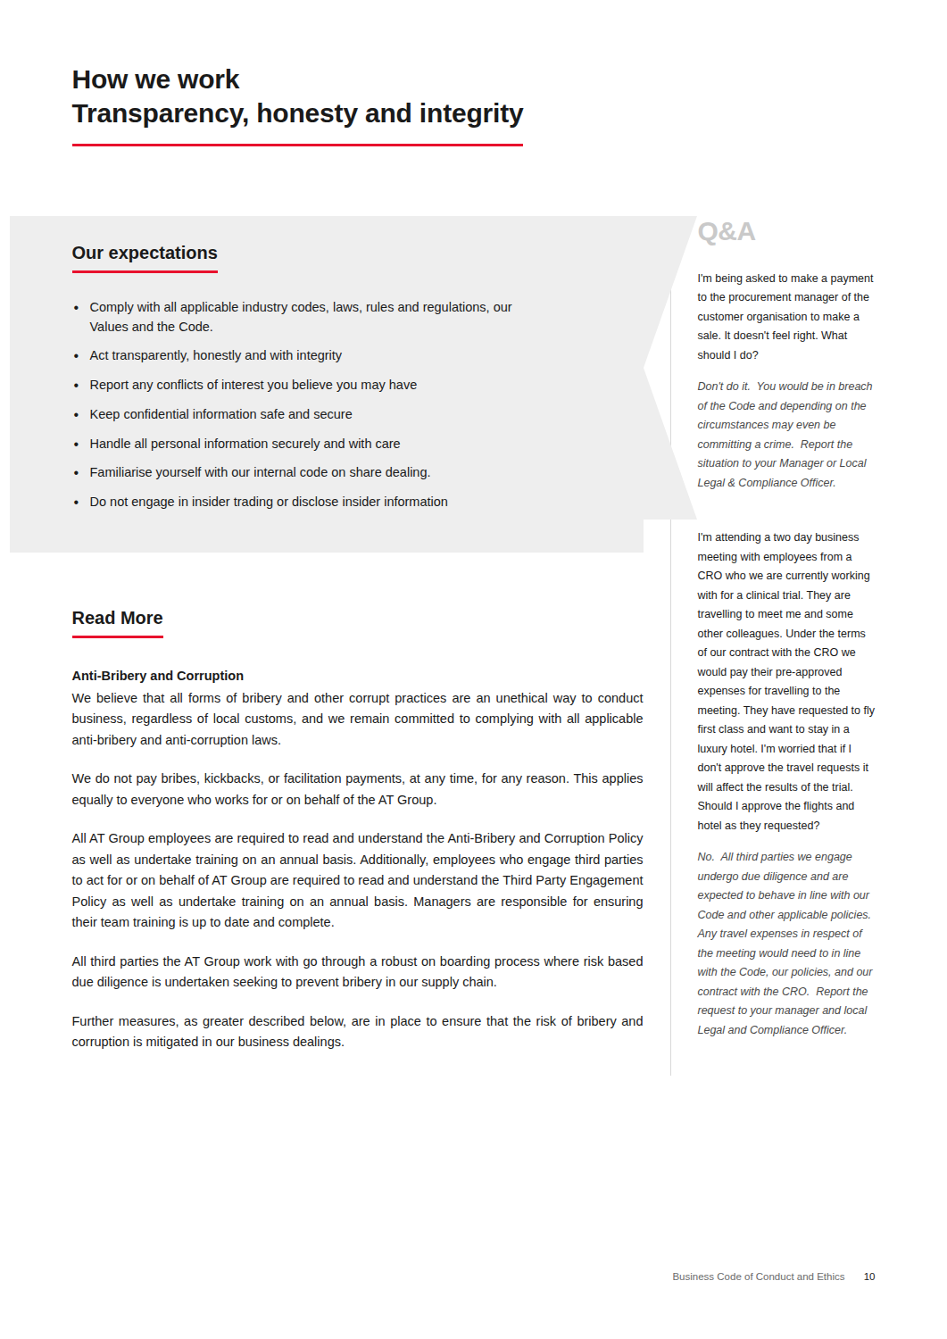How we work Transparency, honesty and integrity
Our expectations
Comply with all applicable industry codes, laws, rules and regulations, our Values and the Code.
Act transparently, honestly and with integrity
Report any conflicts of interest you believe you may have
Keep confidential information safe and secure
Handle all personal information securely and with care
Familiarise yourself with our internal code on share dealing.
Do not engage in insider trading or disclose insider information
Read More
Anti-Bribery and Corruption
We believe that all forms of bribery and other corrupt practices are an unethical way to conduct business, regardless of local customs, and we remain committed to complying with all applicable anti-bribery and anti-corruption laws.
We do not pay bribes, kickbacks, or facilitation payments, at any time, for any reason. This applies equally to everyone who works for or on behalf of the AT Group.
All AT Group employees are required to read and understand the Anti-Bribery and Corruption Policy as well as undertake training on an annual basis. Additionally, employees who engage third parties to act for or on behalf of AT Group are required to read and understand the Third Party Engagement Policy as well as undertake training on an annual basis. Managers are responsible for ensuring their team training is up to date and complete.
All third parties the AT Group work with go through a robust on boarding process where risk based due diligence is undertaken seeking to prevent bribery in our supply chain.
Further measures, as greater described below, are in place to ensure that the risk of bribery and corruption is mitigated in our business dealings.
Q&A
I'm being asked to make a payment to the procurement manager of the customer organisation to make a sale. It doesn't feel right. What should I do?
Don't do it. You would be in breach of the Code and depending on the circumstances may even be committing a crime. Report the situation to your Manager or Local Legal & Compliance Officer.
I'm attending a two day business meeting with employees from a CRO who we are currently working with for a clinical trial. They are travelling to meet me and some other colleagues. Under the terms of our contract with the CRO we would pay their pre-approved expenses for travelling to the meeting. They have requested to fly first class and want to stay in a luxury hotel. I'm worried that if I don't approve the travel requests it will affect the results of the trial. Should I approve the flights and hotel as they requested?
No. All third parties we engage undergo due diligence and are expected to behave in line with our Code and other applicable policies. Any travel expenses in respect of the meeting would need to in line with the Code, our policies, and our contract with the CRO. Report the request to your manager and local Legal and Compliance Officer.
Business Code of Conduct and Ethics 10